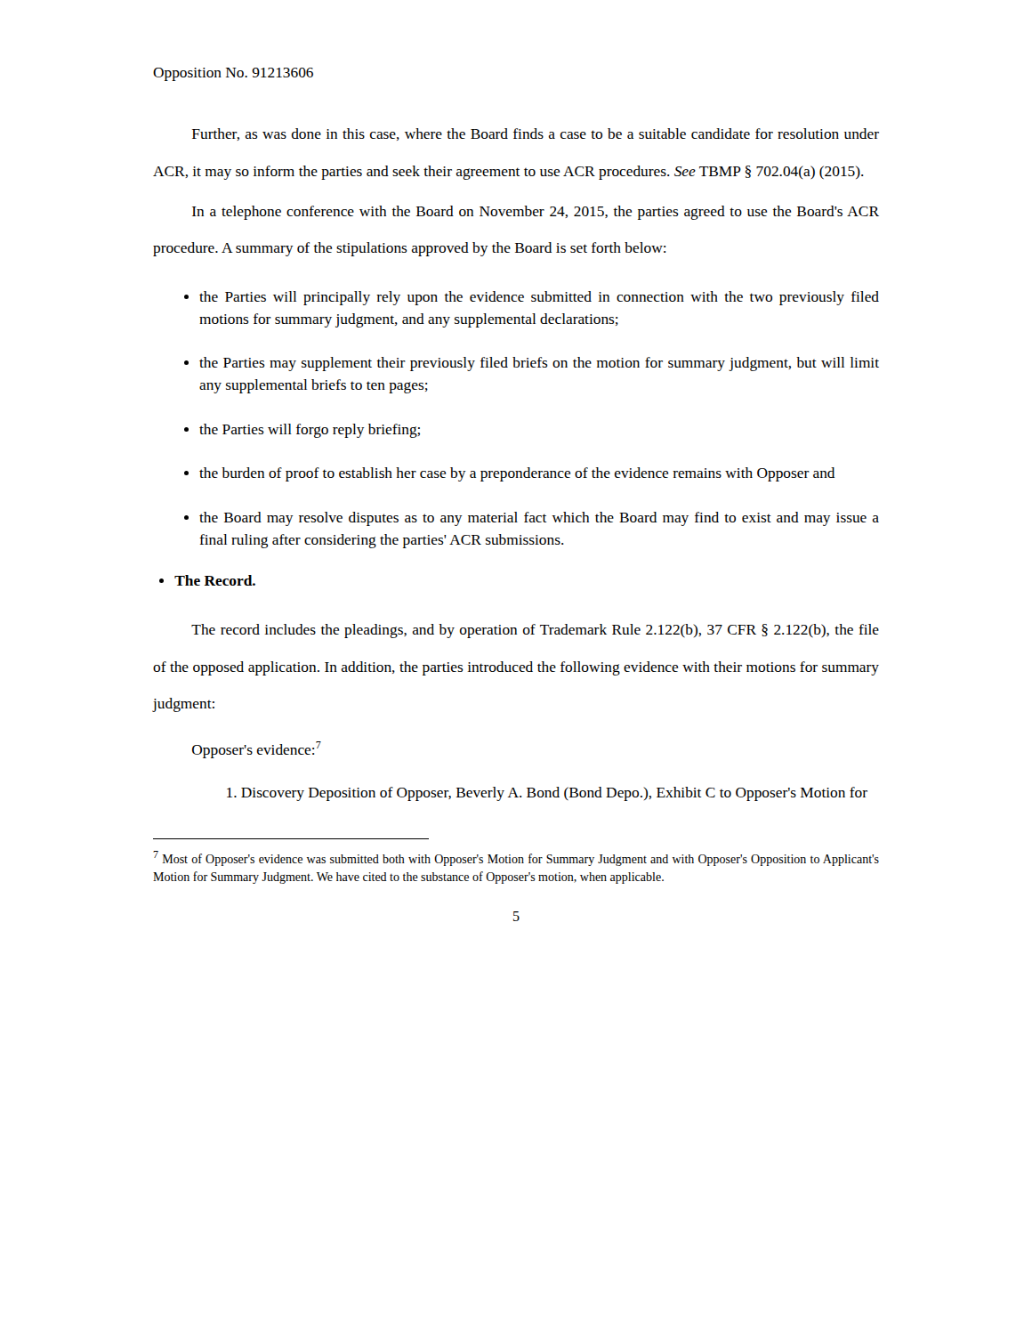Opposition No. 91213606
Further, as was done in this case, where the Board finds a case to be a suitable candidate for resolution under ACR, it may so inform the parties and seek their agreement to use ACR procedures. See TBMP § 702.04(a) (2015).
In a telephone conference with the Board on November 24, 2015, the parties agreed to use the Board's ACR procedure. A summary of the stipulations approved by the Board is set forth below:
the Parties will principally rely upon the evidence submitted in connection with the two previously filed motions for summary judgment, and any supplemental declarations;
the Parties may supplement their previously filed briefs on the motion for summary judgment, but will limit any supplemental briefs to ten pages;
the Parties will forgo reply briefing;
the burden of proof to establish her case by a preponderance of the evidence remains with Opposer and
the Board may resolve disputes as to any material fact which the Board may find to exist and may issue a final ruling after considering the parties' ACR submissions.
The Record.
The record includes the pleadings, and by operation of Trademark Rule 2.122(b), 37 CFR § 2.122(b), the file of the opposed application. In addition, the parties introduced the following evidence with their motions for summary judgment:
Opposer's evidence:7
Discovery Deposition of Opposer, Beverly A. Bond (Bond Depo.), Exhibit C to Opposer's Motion for
7 Most of Opposer's evidence was submitted both with Opposer's Motion for Summary Judgment and with Opposer's Opposition to Applicant's Motion for Summary Judgment. We have cited to the substance of Opposer's motion, when applicable.
5